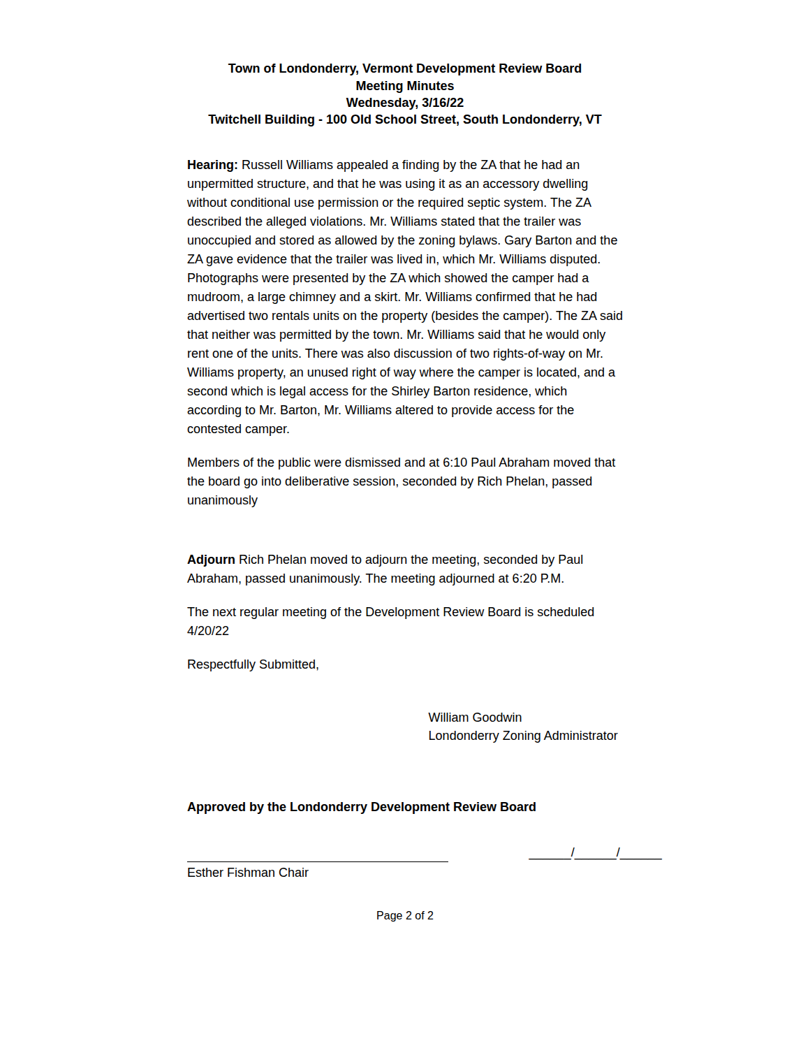Town of Londonderry, Vermont Development Review Board
Meeting Minutes
Wednesday, 3/16/22
Twitchell Building - 100 Old School Street, South Londonderry, VT
Hearing: Russell Williams appealed a finding by the ZA that he had an unpermitted structure, and that he was using it as an accessory dwelling without conditional use permission or the required septic system. The ZA described the alleged violations. Mr. Williams stated that the trailer was unoccupied and stored as allowed by the zoning bylaws. Gary Barton and the ZA gave evidence that the trailer was lived in, which Mr. Williams disputed. Photographs were presented by the ZA which showed the camper had a mudroom, a large chimney and a skirt. Mr. Williams confirmed that he had advertised two rentals units on the property (besides the camper). The ZA said that neither was permitted by the town. Mr. Williams said that he would only rent one of the units. There was also discussion of two rights-of-way on Mr. Williams property, an unused right of way where the camper is located, and a second which is legal access for the Shirley Barton residence, which according to Mr. Barton, Mr. Williams altered to provide access for the contested camper.
Members of the public were dismissed and at 6:10 Paul Abraham moved that the board go into deliberative session, seconded by Rich Phelan, passed unanimously
Adjourn Rich Phelan moved to adjourn the meeting, seconded by Paul Abraham, passed unanimously. The meeting adjourned at 6:20 P.M.
The next regular meeting of the Development Review Board is scheduled 4/20/22
Respectfully Submitted,
William Goodwin
Londonderry Zoning Administrator
Approved by the Londonderry Development Review Board
______/______/______
Esther Fishman Chair
Page 2 of 2